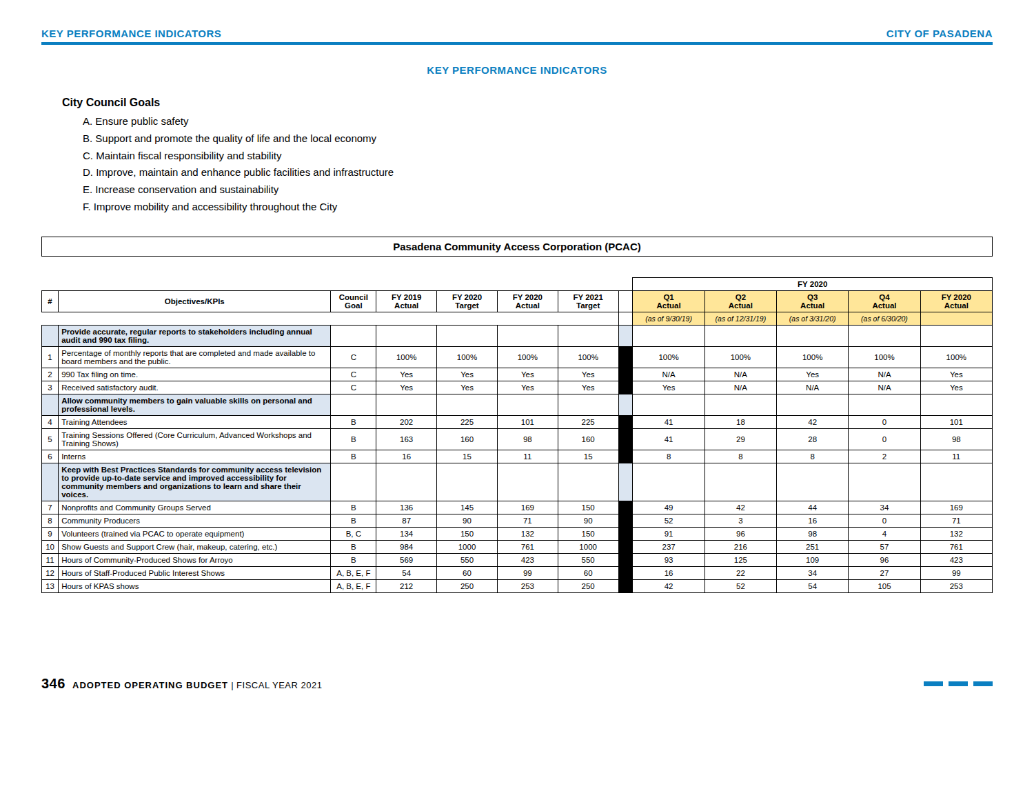KEY PERFORMANCE INDICATORS
CITY OF PASADENA
KEY PERFORMANCE INDICATORS
City Council Goals
A. Ensure public safety
B. Support and promote the quality of life and the local economy
C. Maintain fiscal responsibility and stability
D. Improve, maintain and enhance public facilities and infrastructure
E. Increase conservation and sustainability
F. Improve mobility and accessibility throughout the City
Pasadena Community Access Corporation (PCAC)
| | | | | | | | | FY 2020 |
| --- | --- | --- | --- | --- | --- | --- | --- | --- |
| # | Objectives/KPIs | Council Goal | FY 2019 Actual | FY 2020 Target | FY 2020 Actual | FY 2021 Target | | Q1 Actual | Q2 Actual | Q3 Actual | Q4 Actual | FY 2020 Actual |
| | | | | | | | | (as of 9/30/19) | (as of 12/31/19) | (as of 3/31/20) | (as of 6/30/20) | |
| | Provide accurate, regular reports to stakeholders including annual audit and 990 tax filing. | | | | | | | | | | | |
| 1 | Percentage of monthly reports that are completed and made available to board members and the public. | C | 100% | 100% | 100% | 100% | | 100% | 100% | 100% | 100% | 100% |
| 2 | 990 Tax filing on time. | C | Yes | Yes | Yes | Yes | | N/A | N/A | Yes | N/A | Yes |
| 3 | Received satisfactory audit. | C | Yes | Yes | Yes | Yes | | Yes | N/A | N/A | N/A | Yes |
| | Allow community members to gain valuable skills on personal and professional levels. | | | | | | | | | | | |
| 4 | Training Attendees | B | 202 | 225 | 101 | 225 | | 41 | 18 | 42 | 0 | 101 |
| 5 | Training Sessions Offered (Core Curriculum, Advanced Workshops and Training Shows) | B | 163 | 160 | 98 | 160 | | 41 | 29 | 28 | 0 | 98 |
| 6 | Interns | B | 16 | 15 | 11 | 15 | | 8 | 8 | 8 | 2 | 11 |
| | Keep with Best Practices Standards for community access television to provide up-to-date service and improved accessibility for community members and organizations to learn and share their voices. | | | | | | | | | | | |
| 7 | Nonprofits and Community Groups Served | B | 136 | 145 | 169 | 150 | | 49 | 42 | 44 | 34 | 169 |
| 8 | Community Producers | B | 87 | 90 | 71 | 90 | | 52 | 3 | 16 | 0 | 71 |
| 9 | Volunteers (trained via PCAC to operate equipment) | B, C | 134 | 150 | 132 | 150 | | 91 | 96 | 98 | 4 | 132 |
| 10 | Show Guests and Support Crew (hair, makeup, catering, etc.) | B | 984 | 1000 | 761 | 1000 | | 237 | 216 | 251 | 57 | 761 |
| 11 | Hours of Community-Produced Shows for Arroyo | B | 569 | 550 | 423 | 550 | | 93 | 125 | 109 | 96 | 423 |
| 12 | Hours of Staff-Produced Public Interest Shows | A, B, E, F | 54 | 60 | 99 | 60 | | 16 | 22 | 34 | 27 | 99 |
| 13 | Hours of KPAS shows | A, B, E, F | 212 | 250 | 253 | 250 | | 42 | 52 | 54 | 105 | 253 |
346 ADOPTED OPERATING BUDGET | FISCAL YEAR 2021